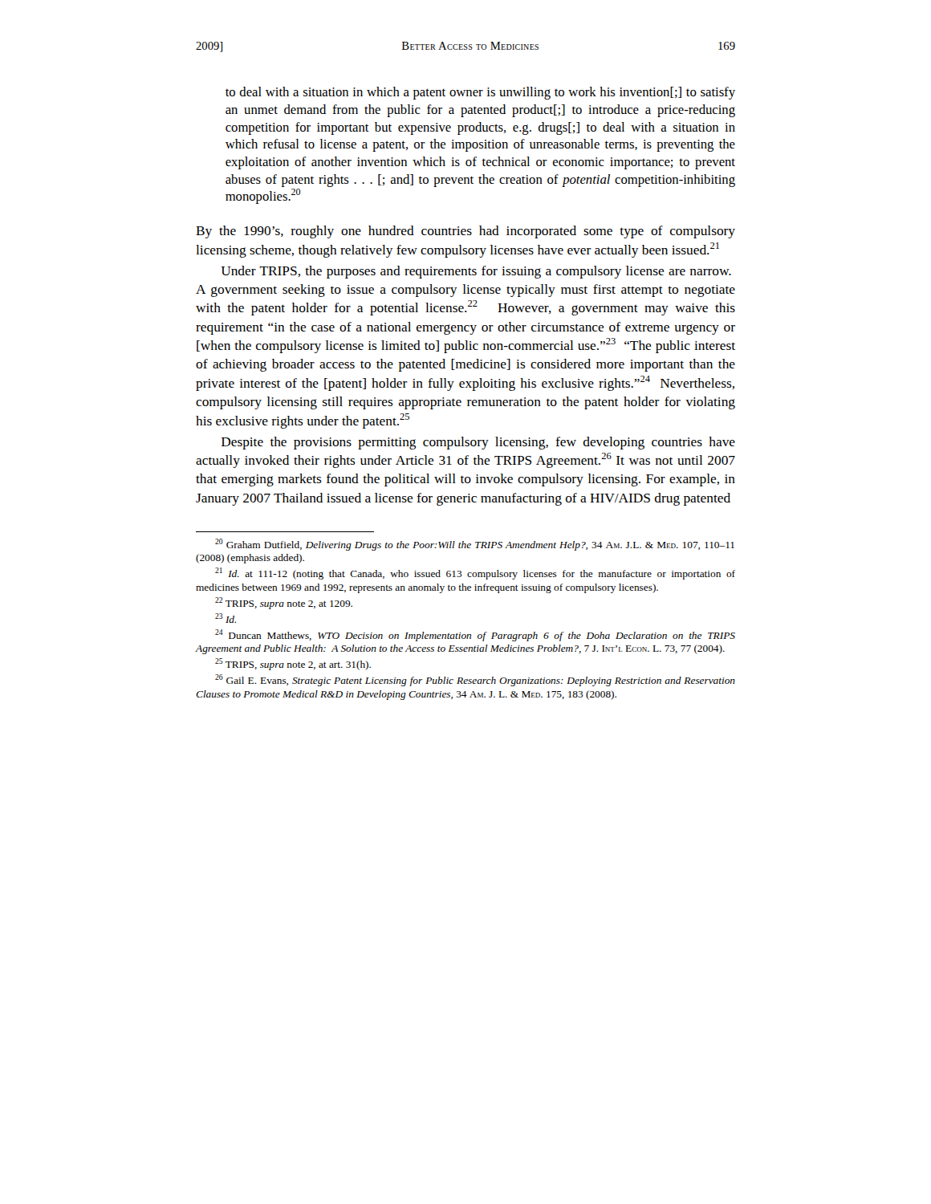2009] Better Access to Medicines 169
to deal with a situation in which a patent owner is unwilling to work his invention[;] to satisfy an unmet demand from the public for a patented product[;] to introduce a price-reducing competition for important but expensive products, e.g. drugs[;] to deal with a situation in which refusal to license a patent, or the imposition of unreasonable terms, is preventing the exploitation of another invention which is of technical or economic importance; to prevent abuses of patent rights . . . [; and] to prevent the creation of potential competition-inhibiting monopolies.20
By the 1990’s, roughly one hundred countries had incorporated some type of compulsory licensing scheme, though relatively few compulsory licenses have ever actually been issued.21
Under TRIPS, the purposes and requirements for issuing a compulsory license are narrow. A government seeking to issue a compulsory license typically must first attempt to negotiate with the patent holder for a potential license.22 However, a government may waive this requirement “in the case of a national emergency or other circumstance of extreme urgency or [when the compulsory license is limited to] public non-commercial use.”23 “The public interest of achieving broader access to the patented [medicine] is considered more important than the private interest of the [patent] holder in fully exploiting his exclusive rights.”24 Nevertheless, compulsory licensing still requires appropriate remuneration to the patent holder for violating his exclusive rights under the patent.25
Despite the provisions permitting compulsory licensing, few developing countries have actually invoked their rights under Article 31 of the TRIPS Agreement.26 It was not until 2007 that emerging markets found the political will to invoke compulsory licensing. For example, in January 2007 Thailand issued a license for generic manufacturing of a HIV/AIDS drug patented
20 Graham Dutfield, Delivering Drugs to the Poor:Will the TRIPS Amendment Help?, 34 Am. J.L. & Med. 107, 110–11 (2008) (emphasis added).
21 Id. at 111-12 (noting that Canada, who issued 613 compulsory licenses for the manufacture or importation of medicines between 1969 and 1992, represents an anomaly to the infrequent issuing of compulsory licenses).
22 TRIPS, supra note 2, at 1209.
23 Id.
24 Duncan Matthews, WTO Decision on Implementation of Paragraph 6 of the Doha Declaration on the TRIPS Agreement and Public Health: A Solution to the Access to Essential Medicines Problem?, 7 J. Int’l Econ. L. 73, 77 (2004).
25 TRIPS, supra note 2, at art. 31(h).
26 Gail E. Evans, Strategic Patent Licensing for Public Research Organizations: Deploying Restriction and Reservation Clauses to Promote Medical R&D in Developing Countries, 34 Am. J. L. & Med. 175, 183 (2008).